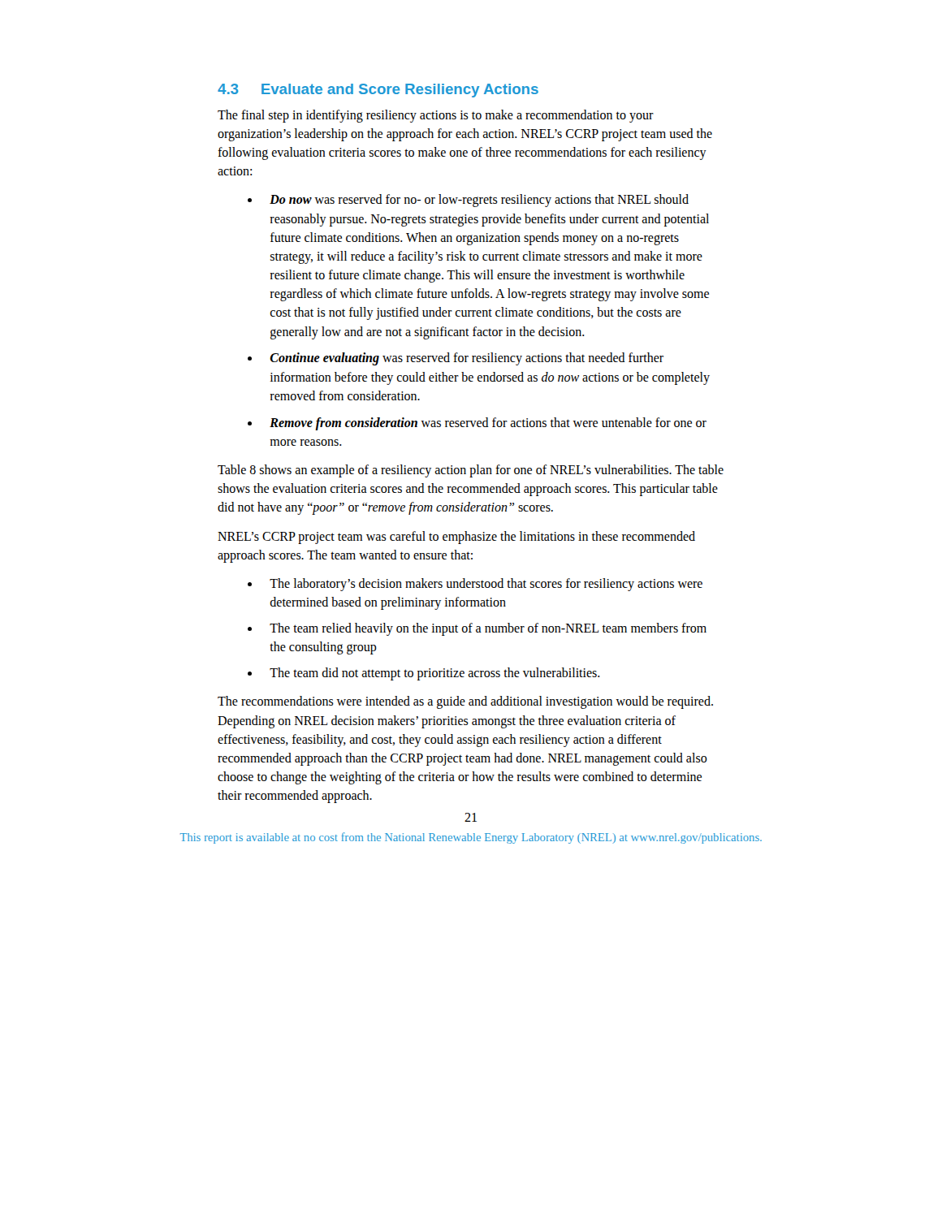4.3 Evaluate and Score Resiliency Actions
The final step in identifying resiliency actions is to make a recommendation to your organization’s leadership on the approach for each action. NREL’s CCRP project team used the following evaluation criteria scores to make one of three recommendations for each resiliency action:
Do now was reserved for no- or low-regrets resiliency actions that NREL should reasonably pursue. No-regrets strategies provide benefits under current and potential future climate conditions. When an organization spends money on a no-regrets strategy, it will reduce a facility’s risk to current climate stressors and make it more resilient to future climate change. This will ensure the investment is worthwhile regardless of which climate future unfolds. A low-regrets strategy may involve some cost that is not fully justified under current climate conditions, but the costs are generally low and are not a significant factor in the decision.
Continue evaluating was reserved for resiliency actions that needed further information before they could either be endorsed as do now actions or be completely removed from consideration.
Remove from consideration was reserved for actions that were untenable for one or more reasons.
Table 8 shows an example of a resiliency action plan for one of NREL’s vulnerabilities. The table shows the evaluation criteria scores and the recommended approach scores. This particular table did not have any “poor” or “remove from consideration” scores.
NREL’s CCRP project team was careful to emphasize the limitations in these recommended approach scores. The team wanted to ensure that:
The laboratory’s decision makers understood that scores for resiliency actions were determined based on preliminary information
The team relied heavily on the input of a number of non-NREL team members from the consulting group
The team did not attempt to prioritize across the vulnerabilities.
The recommendations were intended as a guide and additional investigation would be required. Depending on NREL decision makers’ priorities amongst the three evaluation criteria of effectiveness, feasibility, and cost, they could assign each resiliency action a different recommended approach than the CCRP project team had done. NREL management could also choose to change the weighting of the criteria or how the results were combined to determine their recommended approach.
21
This report is available at no cost from the National Renewable Energy Laboratory (NREL) at www.nrel.gov/publications.